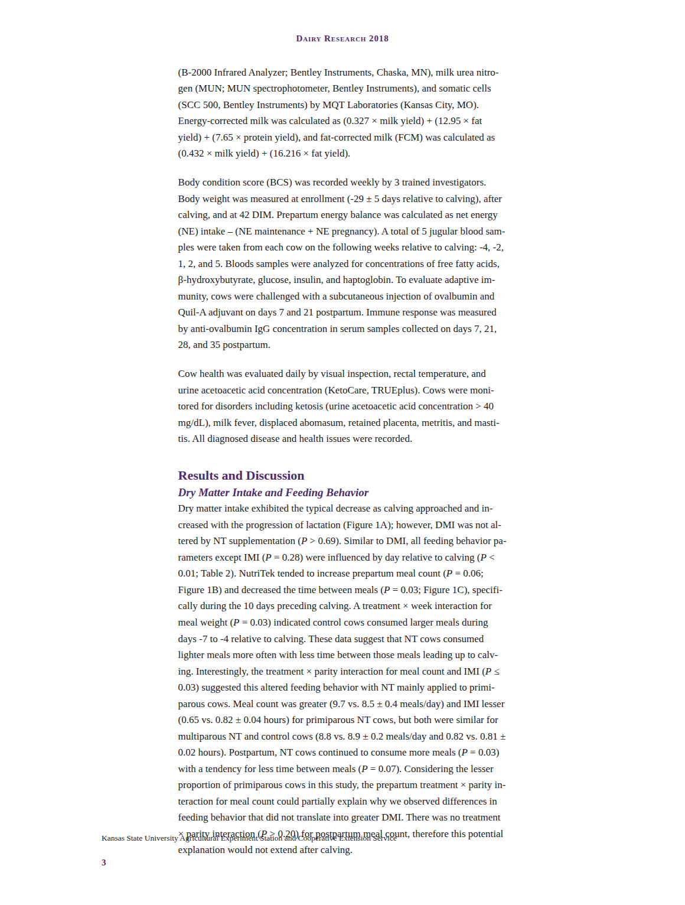Dairy Research 2018
(B-2000 Infrared Analyzer; Bentley Instruments, Chaska, MN), milk urea nitrogen (MUN; MUN spectrophotometer, Bentley Instruments), and somatic cells (SCC 500, Bentley Instruments) by MQT Laboratories (Kansas City, MO). Energy-corrected milk was calculated as (0.327 × milk yield) + (12.95 × fat yield) + (7.65 × protein yield), and fat-corrected milk (FCM) was calculated as (0.432 × milk yield) + (16.216 × fat yield).
Body condition score (BCS) was recorded weekly by 3 trained investigators. Body weight was measured at enrollment (-29 ± 5 days relative to calving), after calving, and at 42 DIM. Prepartum energy balance was calculated as net energy (NE) intake – (NE maintenance + NE pregnancy). A total of 5 jugular blood samples were taken from each cow on the following weeks relative to calving: -4, -2, 1, 2, and 5. Bloods samples were analyzed for concentrations of free fatty acids, β-hydroxybutyrate, glucose, insulin, and haptoglobin. To evaluate adaptive immunity, cows were challenged with a subcutaneous injection of ovalbumin and Quil-A adjuvant on days 7 and 21 postpartum. Immune response was measured by anti-ovalbumin IgG concentration in serum samples collected on days 7, 21, 28, and 35 postpartum.
Cow health was evaluated daily by visual inspection, rectal temperature, and urine acetoacetic acid concentration (KetoCare, TRUEplus). Cows were monitored for disorders including ketosis (urine acetoacetic acid concentration > 40 mg/dL), milk fever, displaced abomasum, retained placenta, metritis, and mastitis. All diagnosed disease and health issues were recorded.
Results and Discussion
Dry Matter Intake and Feeding Behavior
Dry matter intake exhibited the typical decrease as calving approached and increased with the progression of lactation (Figure 1A); however, DMI was not altered by NT supplementation (P > 0.69). Similar to DMI, all feeding behavior parameters except IMI (P = 0.28) were influenced by day relative to calving (P < 0.01; Table 2). NutriTek tended to increase prepartum meal count (P = 0.06; Figure 1B) and decreased the time between meals (P = 0.03; Figure 1C), specifically during the 10 days preceding calving. A treatment × week interaction for meal weight (P = 0.03) indicated control cows consumed larger meals during days -7 to -4 relative to calving. These data suggest that NT cows consumed lighter meals more often with less time between those meals leading up to calving. Interestingly, the treatment × parity interaction for meal count and IMI (P ≤ 0.03) suggested this altered feeding behavior with NT mainly applied to primiparous cows. Meal count was greater (9.7 vs. 8.5 ± 0.4 meals/day) and IMI lesser (0.65 vs. 0.82 ± 0.04 hours) for primiparous NT cows, but both were similar for multiparous NT and control cows (8.8 vs. 8.9 ± 0.2 meals/day and 0.82 vs. 0.81 ± 0.02 hours). Postpartum, NT cows continued to consume more meals (P = 0.03) with a tendency for less time between meals (P = 0.07). Considering the lesser proportion of primiparous cows in this study, the prepartum treatment × parity interaction for meal count could partially explain why we observed differences in feeding behavior that did not translate into greater DMI. There was no treatment × parity interaction (P > 0.20) for postpartum meal count, therefore this potential explanation would not extend after calving.
Kansas State University Agricultural Experiment Station and Cooperative Extension Service
3